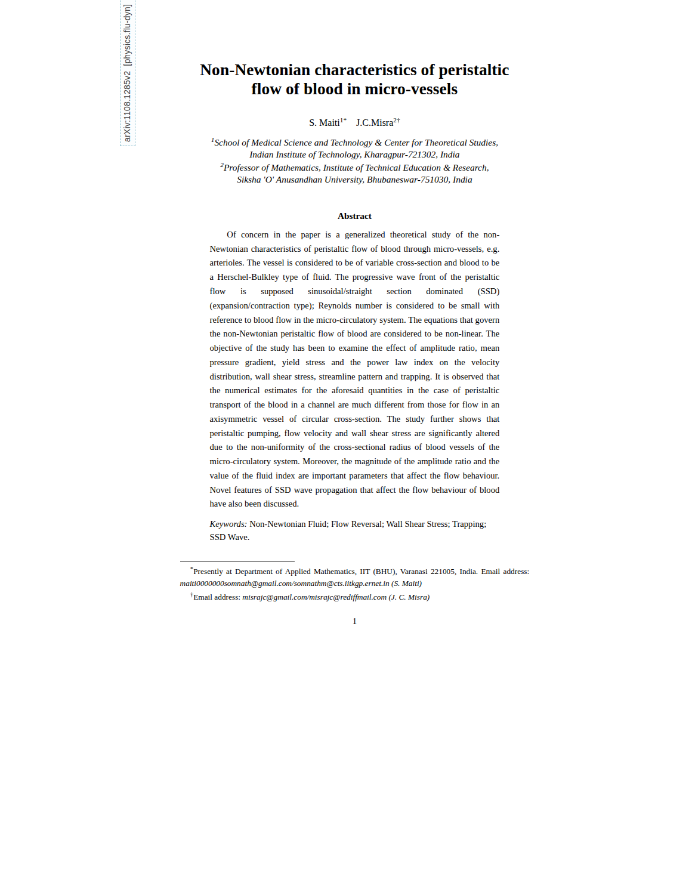arXiv:1108.1285v2 [physics.flu-dyn] 14 Dec 2012
Non-Newtonian characteristics of peristaltic
flow of blood in micro-vessels
S. Maiti1* J.C.Misra2†
1 School of Medical Science and Technology & Center for Theoretical Studies,
Indian Institute of Technology, Kharagpur-721302, India
2 Professor of Mathematics, Institute of Technical Education & Research,
Siksha 'O' Anusandhan University, Bhubaneswar-751030, India
Abstract
Of concern in the paper is a generalized theoretical study of the non-Newtonian characteristics of peristaltic flow of blood through micro-vessels, e.g. arterioles. The vessel is considered to be of variable cross-section and blood to be a Herschel-Bulkley type of fluid. The progressive wave front of the peristaltic flow is supposed sinusoidal/straight section dominated (SSD) (expansion/contraction type); Reynolds number is considered to be small with reference to blood flow in the micro-circulatory system. The equations that govern the non-Newtonian peristaltic flow of blood are considered to be non-linear. The objective of the study has been to examine the effect of amplitude ratio, mean pressure gradient, yield stress and the power law index on the velocity distribution, wall shear stress, streamline pattern and trapping. It is observed that the numerical estimates for the aforesaid quantities in the case of peristaltic transport of the blood in a channel are much different from those for flow in an axisymmetric vessel of circular cross-section. The study further shows that peristaltic pumping, flow velocity and wall shear stress are significantly altered due to the non-uniformity of the cross-sectional radius of blood vessels of the micro-circulatory system. Moreover, the magnitude of the amplitude ratio and the value of the fluid index are important parameters that affect the flow behaviour. Novel features of SSD wave propagation that affect the flow behaviour of blood have also been discussed.
Keywords: Non-Newtonian Fluid; Flow Reversal; Wall Shear Stress; Trapping; SSD Wave.
*Presently at Department of Applied Mathematics, IIT (BHU), Varanasi 221005, India. Email address: maiti0000000somnath@gmail.com/somnathm@cts.iitkgp.ernet.in (S. Maiti)
†Email address: misrajc@gmail.com/misrajc@rediffmail.com (J. C. Misra)
1